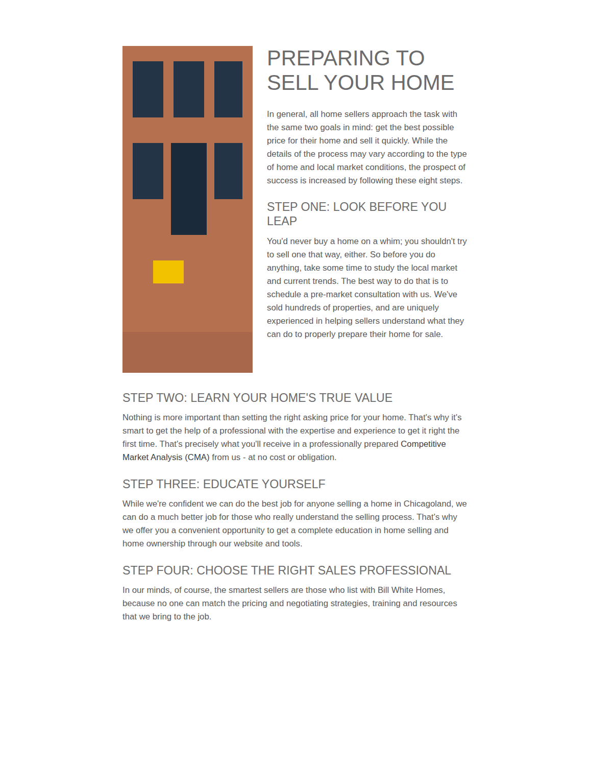PREPARING TO SELL YOUR HOME
In general, all home sellers approach the task with the same two goals in mind: get the best possible price for their home and sell it quickly. While the details of the process may vary according to the type of home and local market conditions, the prospect of success is increased by following these eight steps.
STEP ONE: LOOK BEFORE YOU LEAP
You'd never buy a home on a whim; you shouldn't try to sell one that way, either. So before you do anything, take some time to study the local market and current trends. The best way to do that is to schedule a pre-market consultation with us. We've sold hundreds of properties, and are uniquely experienced in helping sellers understand what they can do to properly prepare their home for sale.
STEP TWO: LEARN YOUR HOME'S TRUE VALUE
Nothing is more important than setting the right asking price for your home. That's why it's smart to get the help of a professional with the expertise and experience to get it right the first time. That's precisely what you'll receive in a professionally prepared Competitive Market Analysis (CMA) from us - at no cost or obligation.
STEP THREE: EDUCATE YOURSELF
While we're confident we can do the best job for anyone selling a home in Chicagoland, we can do a much better job for those who really understand the selling process. That's why we offer you a convenient opportunity to get a complete education in home selling and home ownership through our website and tools.
STEP FOUR: CHOOSE THE RIGHT SALES PROFESSIONAL
In our minds, of course, the smartest sellers are those who list with Bill White Homes, because no one can match the pricing and negotiating strategies, training and resources that we bring to the job.